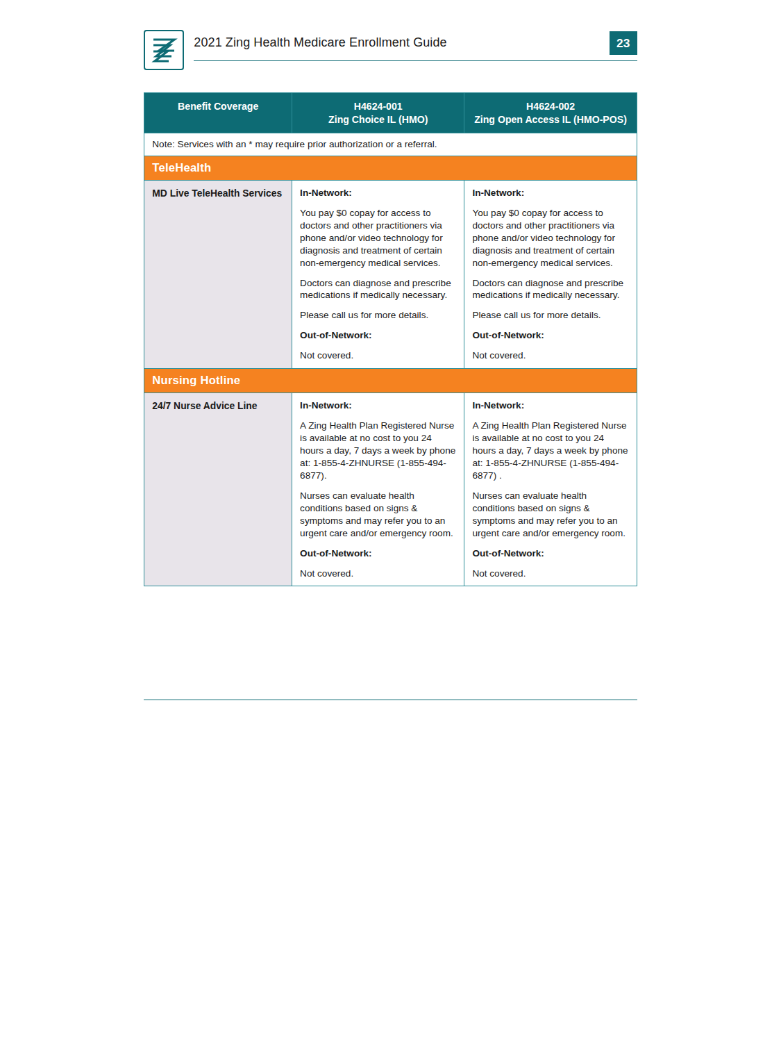2021 Zing Health Medicare Enrollment Guide
23
| Benefit Coverage | H4624-001 Zing Choice IL (HMO) | H4624-002 Zing Open Access IL (HMO-POS) |
| --- | --- | --- |
| Note: Services with an * may require prior authorization or a referral. |
| TeleHealth |
| MD Live TeleHealth Services | In-Network: You pay $0 copay for access to doctors and other practitioners via phone and/or video technology for diagnosis and treatment of certain non-emergency medical services. Doctors can diagnose and prescribe medications if medically necessary. Please call us for more details. Out-of-Network: Not covered. | In-Network: You pay $0 copay for access to doctors and other practitioners via phone and/or video technology for diagnosis and treatment of certain non-emergency medical services. Doctors can diagnose and prescribe medications if medically necessary. Please call us for more details. Out-of-Network: Not covered. |
| Nursing Hotline |
| 24/7 Nurse Advice Line | In-Network: A Zing Health Plan Registered Nurse is available at no cost to you 24 hours a day, 7 days a week by phone at: 1-855-4-ZHNURSE (1-855-494-6877). Nurses can evaluate health conditions based on signs & symptoms and may refer you to an urgent care and/or emergency room. Out-of-Network: Not covered. | In-Network: A Zing Health Plan Registered Nurse is available at no cost to you 24 hours a day, 7 days a week by phone at: 1-855-4-ZHNURSE (1-855-494-6877) . Nurses can evaluate health conditions based on signs & symptoms and may refer you to an urgent care and/or emergency room. Out-of-Network: Not covered. |